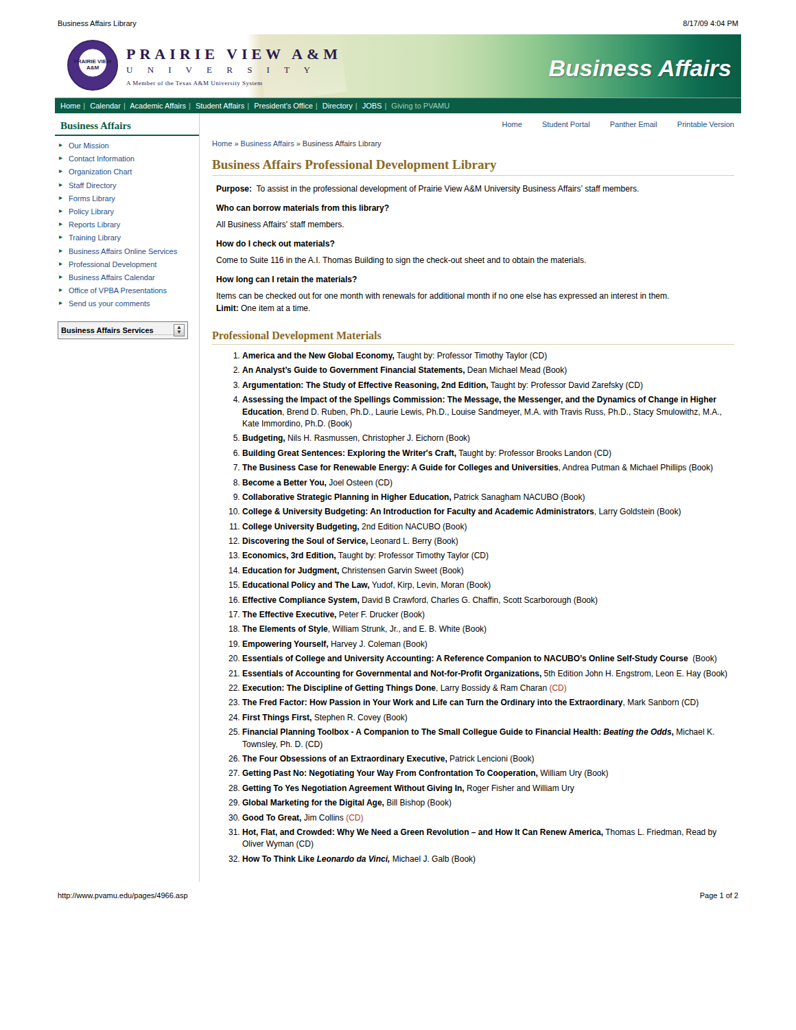Business Affairs Library
8/17/09 4:04 PM
PRAIRIE VIEW A&M 1876
PRAIRIE VIEW A&M
U N I V E R S I T Y
A Member of the Texas A&M University System
Business Affairs
Home| Calendar| Academic Affairs| Student Affairs| President's Office| Directory| JOBS| Giving to PVAMU
Business Affairs
Our Mission
Contact Information
Organization Chart
Staff Directory
Forms Library
Policy Library
Reports Library
Training Library
Business Affairs Online Services
Professional Development
Business Affairs Calendar
Office of VPBA Presentations
Send us your comments
Business Affairs Services
▲
▼
Home Student Portal Panther Email Printable Version
Home » Business Affairs » Business Affairs Library
Business Affairs Professional Development Library
Purpose: To assist in the professional development of Prairie View A&M University Business Affairs’ staff members.
Who can borrow materials from this library?
All Business Affairs' staff members.
How do I check out materials?
Come to Suite 116 in the A.I. Thomas Building to sign the check-out sheet and to obtain the materials.
How long can I retain the materials?
Items can be checked out for one month with renewals for additional month if no one else has expressed an interest in them.
Limit: One item at a time.
Professional Development Materials
America and the New Global Economy, Taught by: Professor Timothy Taylor (CD)
An Analyst’s Guide to Government Financial Statements, Dean Michael Mead (Book)
Argumentation: The Study of Effective Reasoning, 2nd Edition, Taught by: Professor David Zarefsky (CD)
Assessing the Impact of the Spellings Commission: The Message, the Messenger, and the Dynamics of Change in Higher Education, Brend D. Ruben, Ph.D., Laurie Lewis, Ph.D., Louise Sandmeyer, M.A. with Travis Russ, Ph.D., Stacy Smulowithz, M.A., Kate Immordino, Ph.D. (Book)
Budgeting, Nils H. Rasmussen, Christopher J. Eichorn (Book)
Building Great Sentences: Exploring the Writer's Craft, Taught by: Professor Brooks Landon (CD)
The Business Case for Renewable Energy: A Guide for Colleges and Universities, Andrea Putman & Michael Phillips (Book)
Become a Better You, Joel Osteen (CD)
Collaborative Strategic Planning in Higher Education, Patrick Sanagham NACUBO (Book)
College & University Budgeting: An Introduction for Faculty and Academic Administrators, Larry Goldstein (Book)
College University Budgeting, 2nd Edition NACUBO (Book)
Discovering the Soul of Service, Leonard L. Berry (Book)
Economics, 3rd Edition, Taught by: Professor Timothy Taylor (CD)
Education for Judgment, Christensen Garvin Sweet (Book)
Educational Policy and The Law, Yudof, Kirp, Levin, Moran (Book)
Effective Compliance System, David B Crawford, Charles G. Chaffin, Scott Scarborough (Book)
The Effective Executive, Peter F. Drucker (Book)
The Elements of Style, William Strunk, Jr., and E. B. White (Book)
Empowering Yourself, Harvey J. Coleman (Book)
Essentials of College and University Accounting: A Reference Companion to NACUBO’s Online Self-Study Course (Book)
Essentials of Accounting for Governmental and Not-for-Profit Organizations, 5th Edition John H. Engstrom, Leon E. Hay (Book)
Execution: The Discipline of Getting Things Done, Larry Bossidy & Ram Charan (CD)
The Fred Factor: How Passion in Your Work and Life can Turn the Ordinary into the Extraordinary, Mark Sanborn (CD)
First Things First, Stephen R. Covey (Book)
Financial Planning Toolbox - A Companion to The Small Collegue Guide to Financial Health: Beating the Odds, Michael K. Townsley, Ph. D. (CD)
The Four Obsessions of an Extraordinary Executive, Patrick Lencioni (Book)
Getting Past No: Negotiating Your Way From Confrontation To Cooperation, William Ury (Book)
Getting To Yes Negotiation Agreement Without Giving In, Roger Fisher and William Ury
Global Marketing for the Digital Age, Bill Bishop (Book)
Good To Great, Jim Collins (CD)
Hot, Flat, and Crowded: Why We Need a Green Revolution – and How It Can Renew America, Thomas L. Friedman, Read by Oliver Wyman (CD)
How To Think Like Leonardo da Vinci, Michael J. Galb (Book)
http://www.pvamu.edu/pages/4966.asp
Page 1 of 2